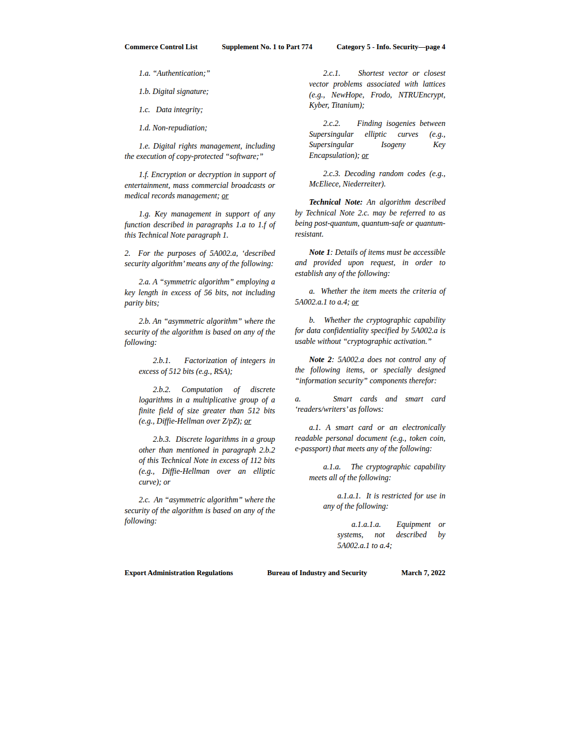Commerce Control List
Supplement No. 1 to Part 774
Category 5 - Info. Security—page 4
1.a. “Authentication;”
1.b. Digital signature;
1.c. Data integrity;
1.d. Non-repudiation;
1.e. Digital rights management, including the execution of copy-protected “software;”
1.f. Encryption or decryption in support of entertainment, mass commercial broadcasts or medical records management; or
1.g. Key management in support of any function described in paragraphs 1.a to 1.f of this Technical Note paragraph 1.
2. For the purposes of 5A002.a, ‘described security algorithm’ means any of the following:
2.a. A “symmetric algorithm” employing a key length in excess of 56 bits, not including parity bits;
2.b. An “asymmetric algorithm” where the security of the algorithm is based on any of the following:
2.b.1. Factorization of integers in excess of 512 bits (e.g., RSA);
2.b.2. Computation of discrete logarithms in a multiplicative group of a finite field of size greater than 512 bits (e.g., Diffie-Hellman over Z/pZ); or
2.b.3. Discrete logarithms in a group other than mentioned in paragraph 2.b.2 of this Technical Note in excess of 112 bits (e.g., Diffie-Hellman over an elliptic curve); or
2.c. An “asymmetric algorithm” where the security of the algorithm is based on any of the following:
2.c.1. Shortest vector or closest vector problems associated with lattices (e.g., NewHope, Frodo, NTRUEncrypt, Kyber, Titanium);
2.c.2. Finding isogenies between Supersingular elliptic curves (e.g., Supersingular Isogeny Key Encapsulation); or
2.c.3. Decoding random codes (e.g., McEliece, Niederreiter).
Technical Note: An algorithm described by Technical Note 2.c. may be referred to as being post-quantum, quantum-safe or quantum-resistant.
Note 1: Details of items must be accessible and provided upon request, in order to establish any of the following:
a. Whether the item meets the criteria of 5A002.a.1 to a.4; or
b. Whether the cryptographic capability for data confidentiality specified by 5A002.a is usable without “cryptographic activation.”
Note 2: 5A002.a does not control any of the following items, or specially designed “information security” components therefor:
a. Smart cards and smart card ‘readers/writers’ as follows:
a.1. A smart card or an electronically readable personal document (e.g., token coin, e-passport) that meets any of the following:
a.1.a. The cryptographic capability meets all of the following:
a.1.a.1. It is restricted for use in any of the following:
a.1.a.1.a. Equipment or systems, not described by 5A002.a.1 to a.4;
Export Administration Regulations
Bureau of Industry and Security
March 7, 2022